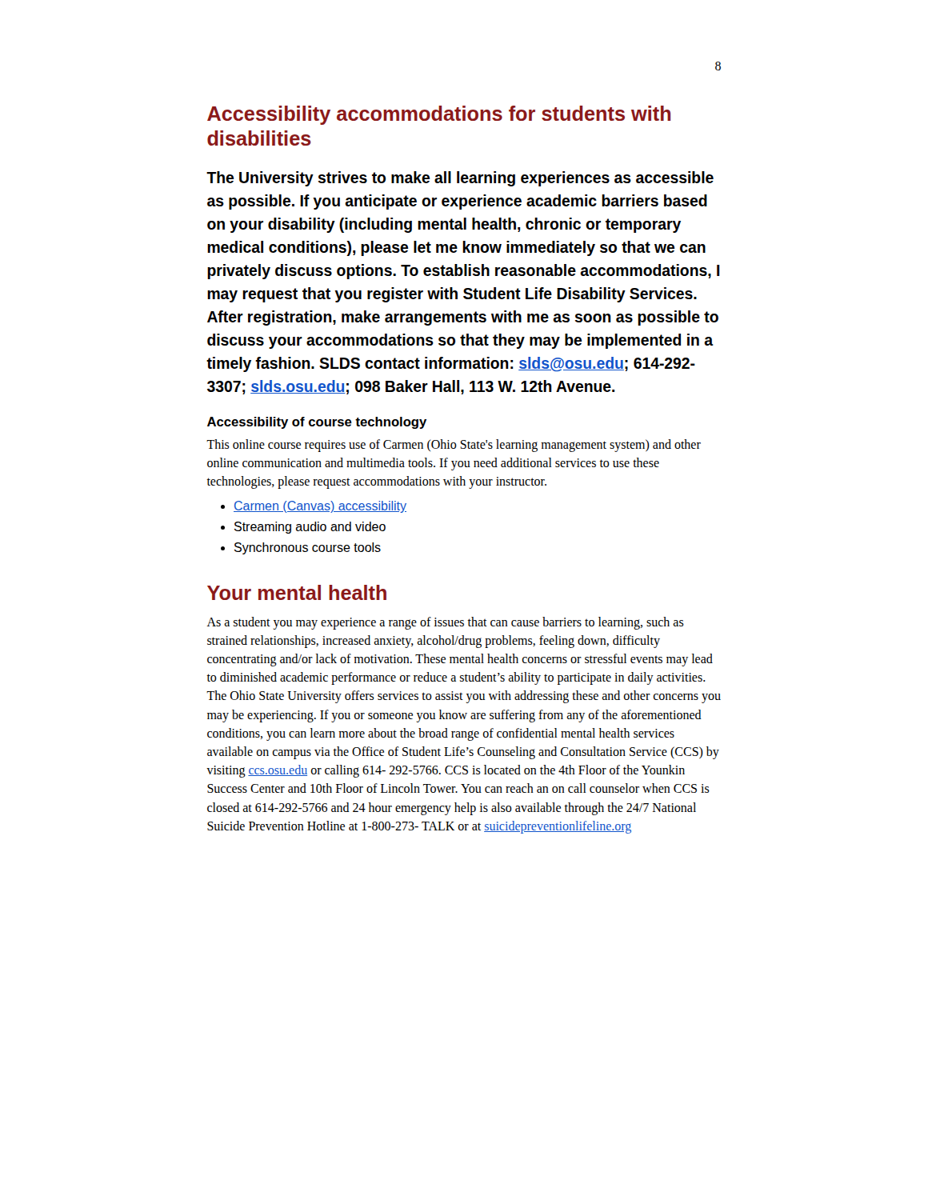8
Accessibility accommodations for students with disabilities
The University strives to make all learning experiences as accessible as possible. If you anticipate or experience academic barriers based on your disability (including mental health, chronic or temporary medical conditions), please let me know immediately so that we can privately discuss options. To establish reasonable accommodations, I may request that you register with Student Life Disability Services. After registration, make arrangements with me as soon as possible to discuss your accommodations so that they may be implemented in a timely fashion. SLDS contact information: slds@osu.edu; 614-292-3307; slds.osu.edu; 098 Baker Hall, 113 W. 12th Avenue.
Accessibility of course technology
This online course requires use of Carmen (Ohio State's learning management system) and other online communication and multimedia tools. If you need additional services to use these technologies, please request accommodations with your instructor.
Carmen (Canvas) accessibility
Streaming audio and video
Synchronous course tools
Your mental health
As a student you may experience a range of issues that can cause barriers to learning, such as strained relationships, increased anxiety, alcohol/drug problems, feeling down, difficulty concentrating and/or lack of motivation. These mental health concerns or stressful events may lead to diminished academic performance or reduce a student’s ability to participate in daily activities. The Ohio State University offers services to assist you with addressing these and other concerns you may be experiencing. If you or someone you know are suffering from any of the aforementioned conditions, you can learn more about the broad range of confidential mental health services available on campus via the Office of Student Life’s Counseling and Consultation Service (CCS) by visiting ccs.osu.edu or calling 614- 292-5766. CCS is located on the 4th Floor of the Younkin Success Center and 10th Floor of Lincoln Tower. You can reach an on call counselor when CCS is closed at 614-292-5766 and 24 hour emergency help is also available through the 24/7 National Suicide Prevention Hotline at 1-800-273- TALK or at suicidepreventionlifeline.org